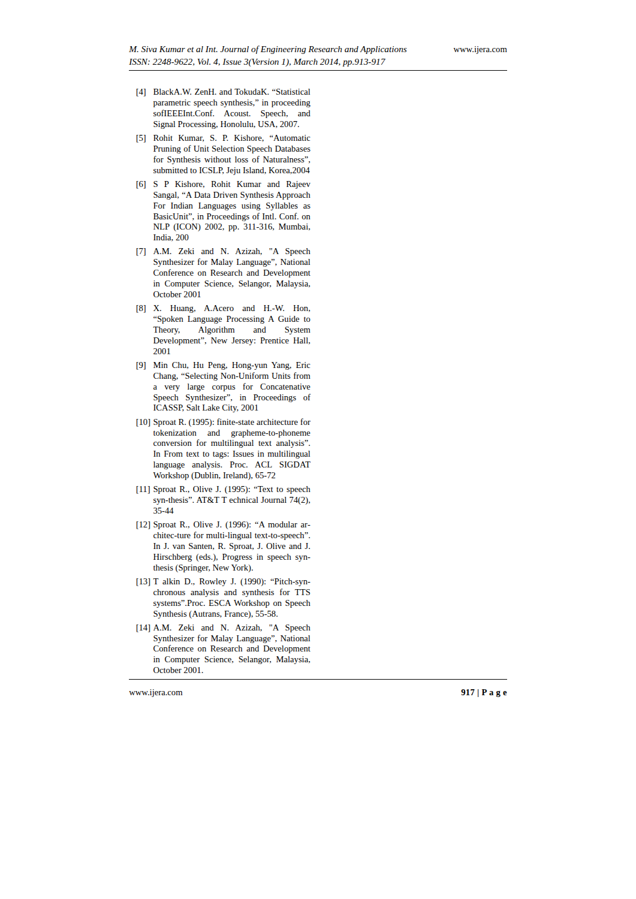M. Siva Kumar et al Int. Journal of Engineering Research and Applications
www.ijera.com
ISSN: 2248-9622, Vol. 4, Issue 3(Version 1), March 2014, pp.913-917
[4]
BlackA.W. ZenH. and TokudaK. “Statistical parametric speech synthesis,” in proceeding sofIEEEInt.Conf. Acoust. Speech, and Signal Processing, Honolulu, USA, 2007.
[5]
Rohit Kumar, S. P. Kishore, “Automatic Pruning of Unit Selection Speech Databases for Synthesis without loss of Naturalness”, submitted to ICSLP, Jeju Island, Korea,2004
[6]
S P Kishore, Rohit Kumar and Rajeev Sangal, “A Data Driven Synthesis Approach For Indian Languages using Syllables as BasicUnit”, in Proceedings of Intl. Conf. on NLP (ICON) 2002, pp. 311-316, Mumbai, India, 200
[7]
A.M. Zeki and N. Azizah, "A Speech Synthesizer for Malay Language”, National Conference on Research and Development in Computer Science, Selangor, Malaysia, October 2001
[8]
X. Huang, A.Acero and H.-W. Hon, “Spoken Language Processing A Guide to Theory, Algorithm and System Development”, New Jersey: Prentice Hall, 2001
[9]
Min Chu, Hu Peng, Hong-yun Yang, Eric Chang, “Selecting Non-Uniform Units from a very large corpus for Concatenative Speech Synthesizer”, in Proceedings of ICASSP, Salt Lake City, 2001
[10]
Sproat R. (1995): finite-state architecture for tokenization and grapheme-to-phoneme conversion for multilingual text analysis”. In From text to tags: Issues in multilingual language analysis. Proc. ACL SIGDAT Workshop (Dublin, Ireland), 65-72
[11]
Sproat R., Olive J. (1995): “Text to speech syn-thesis”. AT&T T echnical Journal 74(2), 35-44
[12]
Sproat R., Olive J. (1996): “A modular architec-ture for multi-lingual text-to-speech”. In J. van Santen, R. Sproat, J. Olive and J. Hirschberg (eds.), Progress in speech synthesis (Springer, New York).
[13]
T alkin D., Rowley J. (1990): “Pitch-syn-chronous analysis and synthesis for TTS systems”.Proc. ESCA Workshop on Speech Synthesis (Autrans, France), 55-58.
[14]
A.M. Zeki and N. Azizah, "A Speech Synthesizer for Malay Language”, National Conference on Research and Development in Computer Science, Selangor, Malaysia, October 2001.
www.ijera.com
917 | P a g e